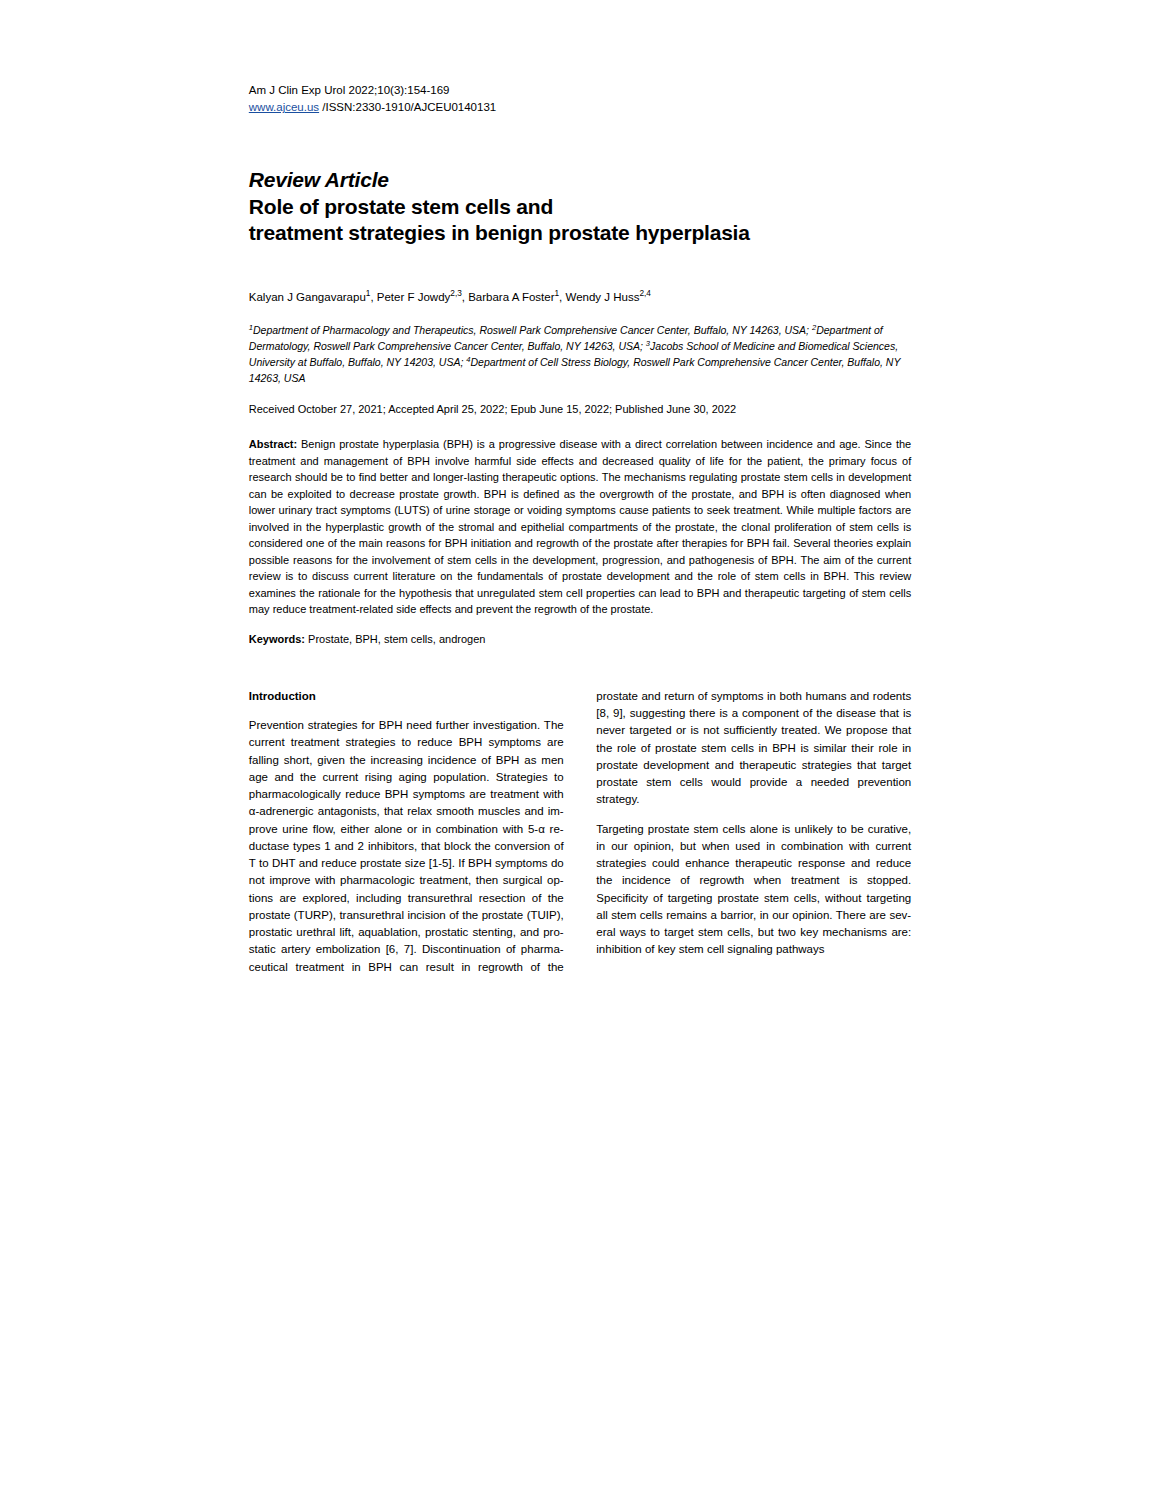Am J Clin Exp Urol 2022;10(3):154-169
www.ajceu.us /ISSN:2330-1910/AJCEU0140131
Review Article
Role of prostate stem cells and
treatment strategies in benign prostate hyperplasia
Kalyan J Gangavarapu1, Peter F Jowdy2,3, Barbara A Foster1, Wendy J Huss2,4
1Department of Pharmacology and Therapeutics, Roswell Park Comprehensive Cancer Center, Buffalo, NY 14263, USA; 2Department of Dermatology, Roswell Park Comprehensive Cancer Center, Buffalo, NY 14263, USA; 3Jacobs School of Medicine and Biomedical Sciences, University at Buffalo, Buffalo, NY 14203, USA; 4Department of Cell Stress Biology, Roswell Park Comprehensive Cancer Center, Buffalo, NY 14263, USA
Received October 27, 2021; Accepted April 25, 2022; Epub June 15, 2022; Published June 30, 2022
Abstract: Benign prostate hyperplasia (BPH) is a progressive disease with a direct correlation between incidence and age. Since the treatment and management of BPH involve harmful side effects and decreased quality of life for the patient, the primary focus of research should be to find better and longer-lasting therapeutic options. The mechanisms regulating prostate stem cells in development can be exploited to decrease prostate growth. BPH is defined as the overgrowth of the prostate, and BPH is often diagnosed when lower urinary tract symptoms (LUTS) of urine storage or voiding symptoms cause patients to seek treatment. While multiple factors are involved in the hyperplastic growth of the stromal and epithelial compartments of the prostate, the clonal proliferation of stem cells is considered one of the main reasons for BPH initiation and regrowth of the prostate after therapies for BPH fail. Several theories explain possible reasons for the involvement of stem cells in the development, progression, and pathogenesis of BPH. The aim of the current review is to discuss current literature on the fundamentals of prostate development and the role of stem cells in BPH. This review examines the rationale for the hypothesis that unregulated stem cell properties can lead to BPH and therapeutic targeting of stem cells may reduce treatment-related side effects and prevent the regrowth of the prostate.
Keywords: Prostate, BPH, stem cells, androgen
Introduction
Prevention strategies for BPH need further investigation. The current treatment strategies to reduce BPH symptoms are falling short, given the increasing incidence of BPH as men age and the current rising aging population. Strategies to pharmacologically reduce BPH symptoms are treatment with α-adrenergic antagonists, that relax smooth muscles and improve urine flow, either alone or in combination with 5-α reductase types 1 and 2 inhibitors, that block the conversion of T to DHT and reduce prostate size [1-5]. If BPH symptoms do not improve with pharmacologic treatment, then surgical options are explored, including transurethral resection of the prostate (TURP), transurethral incision of the prostate (TUIP), prostatic urethral lift, aquablation, prostatic stenting, and prostatic artery embolization [6, 7]. Discontinuation of pharmaceutical treatment in BPH can result in regrowth of the prostate and return of symptoms in both humans and rodents [8, 9], suggesting there is a component of the disease that is never targeted or is not sufficiently treated. We propose that the role of prostate stem cells in BPH is similar their role in prostate development and therapeutic strategies that target prostate stem cells would provide a needed prevention strategy.
Targeting prostate stem cells alone is unlikely to be curative, in our opinion, but when used in combination with current strategies could enhance therapeutic response and reduce the incidence of regrowth when treatment is stopped. Specificity of targeting prostate stem cells, without targeting all stem cells remains a barrior, in our opinion. There are several ways to target stem cells, but two key mechanisms are: inhibition of key stem cell signaling pathways